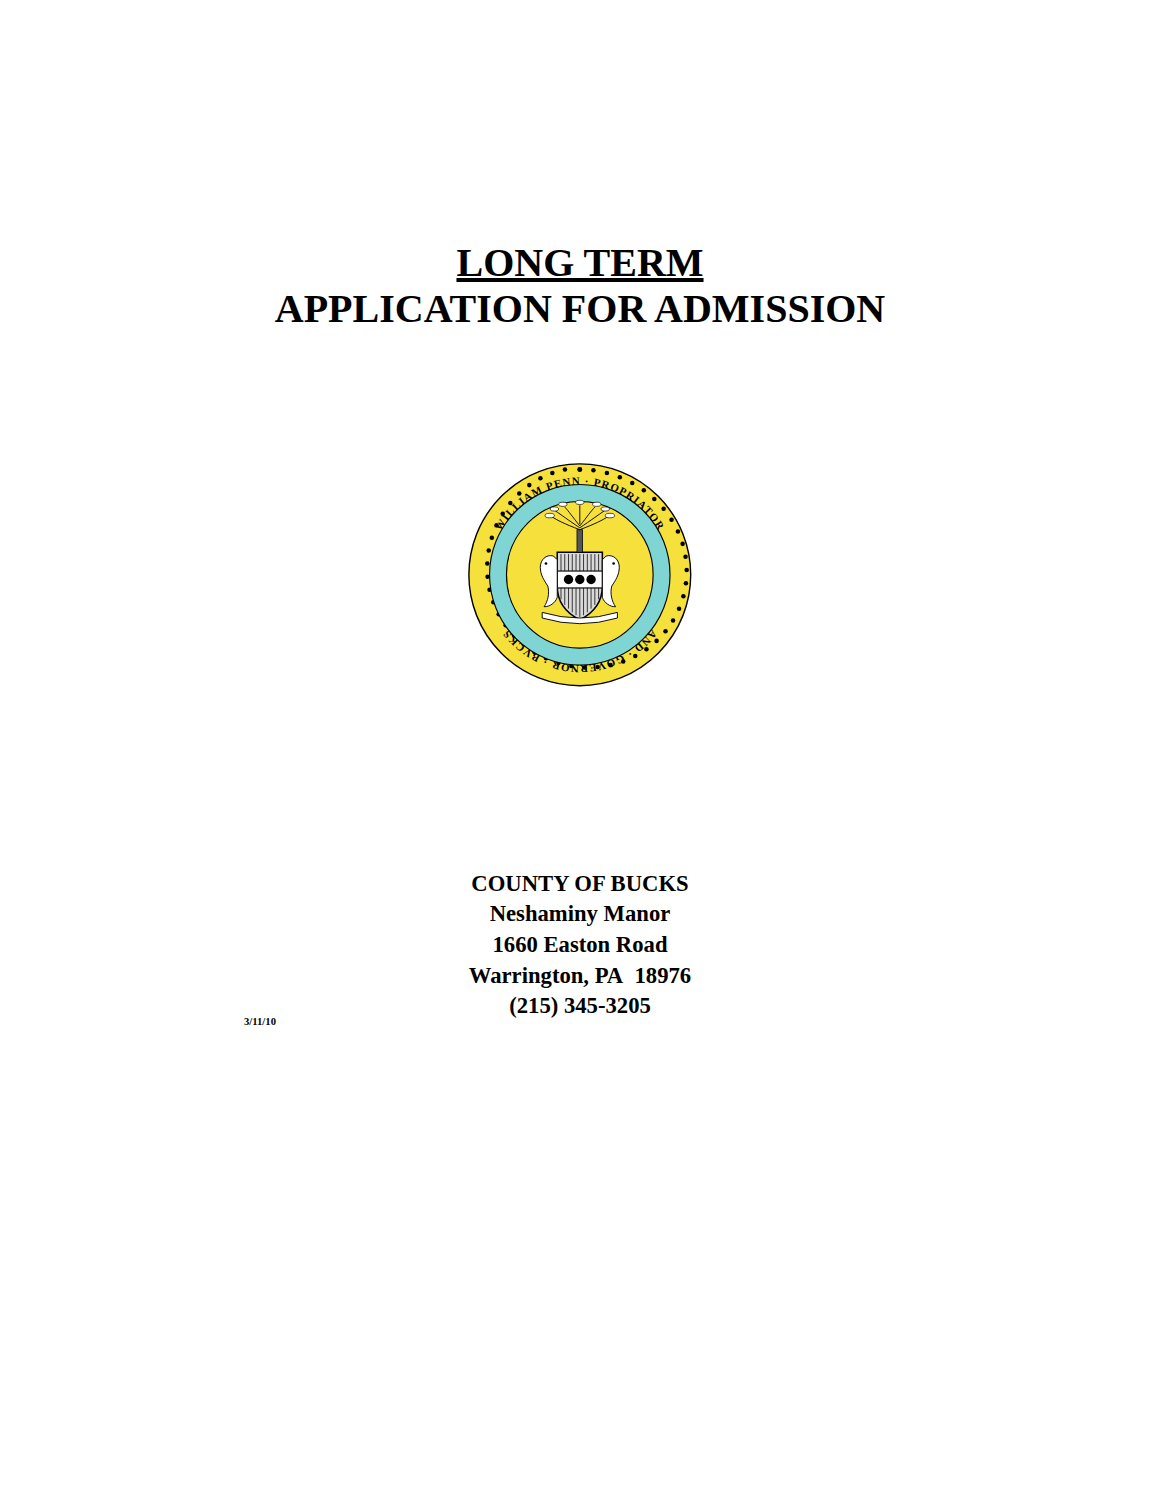LONG TERM
APPLICATION FOR ADMISSION
WILLIAM PENN · PROPRIATOR AND · GOVERNOR · BVCKS
COUNTY OF BUCKS
Neshaminy Manor
1660 Easton Road
Warrington, PA 18976
(215) 345-3205
3/11/10